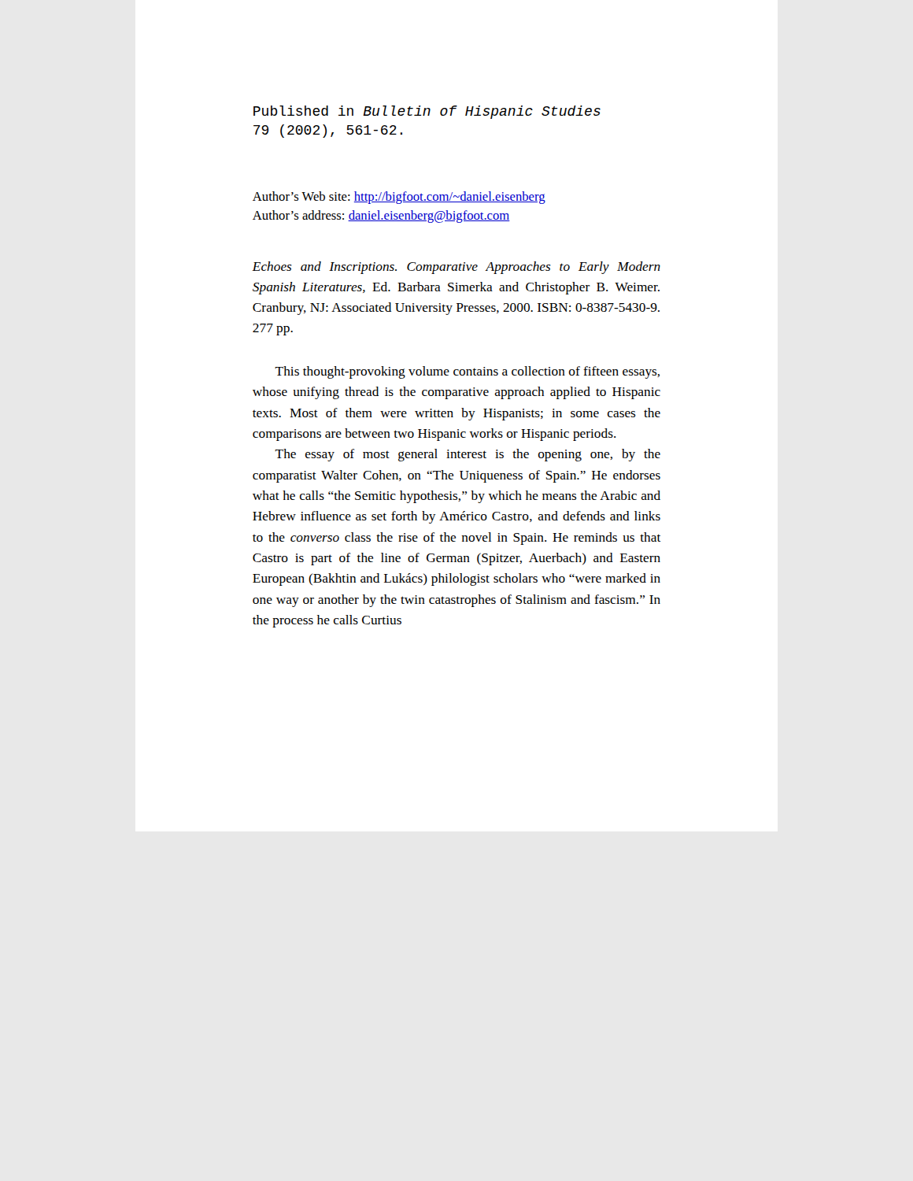Published in Bulletin of Hispanic Studies
79 (2002), 561-62.
Author’s Web site: http://bigfoot.com/~daniel.eisenberg
Author’s address: daniel.eisenberg@bigfoot.com
Echoes and Inscriptions. Comparative Approaches to Early Modern Spanish Literatures, Ed. Barbara Simerka and Christopher B. Weimer. Cranbury, NJ: Associated University Presses, 2000. ISBN: 0-8387-5430-9. 277 pp.
This thought-provoking volume contains a collection of fifteen essays, whose unifying thread is the comparative approach applied to Hispanic texts. Most of them were written by Hispanists; in some cases the comparisons are between two Hispanic works or Hispanic periods.
The essay of most general interest is the opening one, by the comparatist Walter Cohen, on “The Uniqueness of Spain.” He endorses what he calls “the Semitic hypothesis,” by which he means the Arabic and Hebrew influence as set forth by Américo Castro, and defends and links to the converso class the rise of the novel in Spain. He reminds us that Castro is part of the line of German (Spitzer, Auerbach) and Eastern European (Bakhtin and Lukács) philologist scholars who “were marked in one way or another by the twin catastrophes of Stalinism and fascism.” In the process he calls Curtius